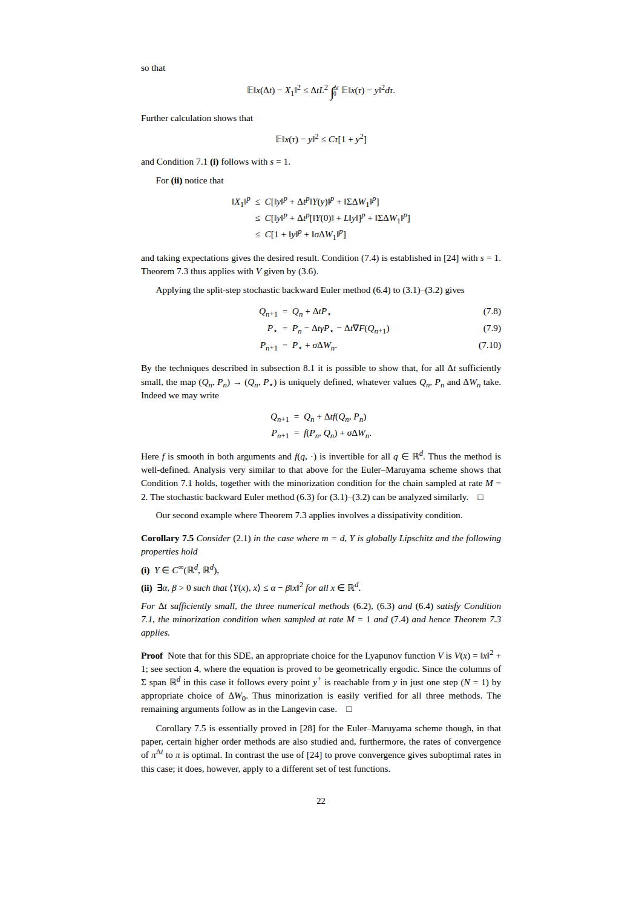so that
𝔼‖x(Δt) − X1‖2 ≤ ΔtL2 ∫Δt 0 𝔼‖x(τ) − y‖2dτ.
Further calculation shows that
𝔼‖x(τ) − y‖2 ≤ Cτ[1 + y2]
and Condition 7.1 (i) follows with s = 1.
For (ii) notice that
| ‖ X 1 ‖ p | ≤ | C [‖ y ‖ p + Δ t p ‖ Y ( y )‖ p + ‖ΣΔ W 1 ‖ p ] |
| | ≤ | C [‖ y ‖ p + Δ t p [‖ Y (0)‖ + L ‖ y ‖] p + ‖ΣΔ W 1 ‖ p ] |
| | ≤ | C [1 + ‖ y ‖ p + ‖ σ Δ W 1 ‖ p ] |
and taking expectations gives the desired result. Condition (7.4) is established in [24] with s = 1. Theorem 7.3 thus applies with V given by (3.6).
Applying the split-step stochastic backward Euler method (6.4) to (3.1)–(3.2) gives
| Q n +1 | = | Q n + Δ tP ⋆ | (7.8) |
| P ⋆ | = | P n − Δ tγP ⋆ − Δ t ∇ F ( Q n +1 ) | (7.9) |
| P n +1 | = | P ⋆ + σ Δ W n . | (7.10) |
By the techniques described in subsection 8.1 it is possible to show that, for all Δt sufficiently small, the map (Qn, Pn) → (Qn, P⋆) is uniquely defined, whatever values Qn, Pn and ΔWn take. Indeed we may write
| Q n +1 | = | Q n + Δ tf ( Q n , P n ) |
| P n +1 | = | f ( P n , Q n ) + σ Δ W n . |
Here f is smooth in both arguments and f(q, ·) is invertible for all q ∈ ℝd. Thus the method is well-defined. Analysis very similar to that above for the Euler–Maruyama scheme shows that Condition 7.1 holds, together with the minorization condition for the chain sampled at rate M = 2. The stochastic backward Euler method (6.3) for (3.1)–(3.2) can be analyzed similarly. □
Our second example where Theorem 7.3 applies involves a dissipativity condition.
Corollary 7.5 Consider (2.1) in the case where m = d, Y is globally Lipschitz and the following properties hold
(i) Y ∈ C∞(ℝd, ℝd),
(ii) ∃α, β > 0 such that ⟨Y(x), x⟩ ≤ α − β‖x‖2 for all x ∈ ℝd.
For Δt sufficiently small, the three numerical methods (6.2), (6.3) and (6.4) satisfy Condition 7.1, the minorization condition when sampled at rate M = 1 and (7.4) and hence Theorem 7.3 applies.
Proof Note that for this SDE, an appropriate choice for the Lyapunov function V is V(x) = ‖x‖2 + 1; see section 4, where the equation is proved to be geometrically ergodic. Since the columns of Σ span ℝd in this case it follows every point y+ is reachable from y in just one step (N = 1) by appropriate choice of ΔW0. Thus minorization is easily verified for all three methods. The remaining arguments follow as in the Langevin case. □
Corollary 7.5 is essentially proved in [28] for the Euler–Maruyama scheme though, in that paper, certain higher order methods are also studied and, furthermore, the rates of convergence of πΔt to π is optimal. In contrast the use of [24] to prove convergence gives suboptimal rates in this case; it does, however, apply to a different set of test functions.
22